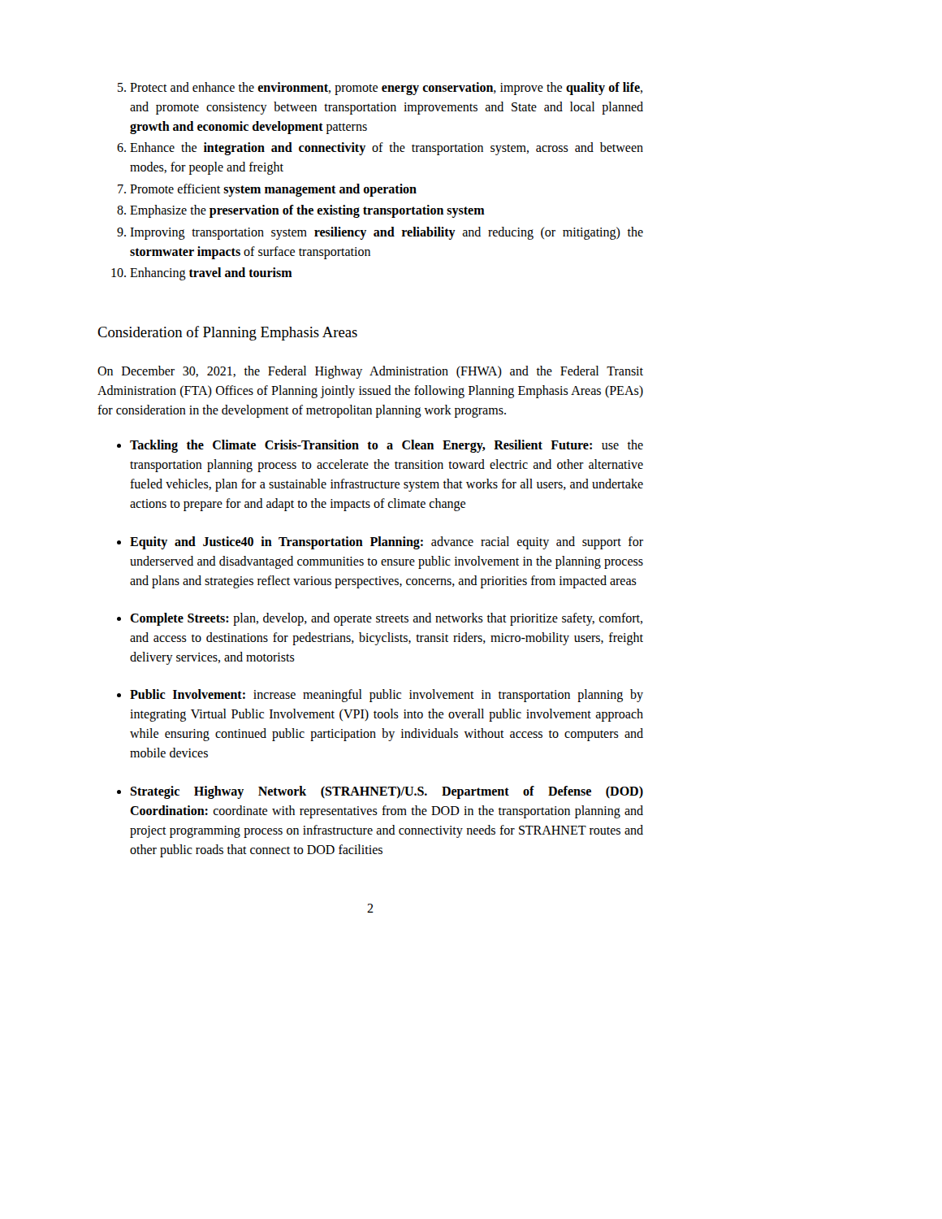Protect and enhance the environment, promote energy conservation, improve the quality of life, and promote consistency between transportation improvements and State and local planned growth and economic development patterns
Enhance the integration and connectivity of the transportation system, across and between modes, for people and freight
Promote efficient system management and operation
Emphasize the preservation of the existing transportation system
Improving transportation system resiliency and reliability and reducing (or mitigating) the stormwater impacts of surface transportation
Enhancing travel and tourism
Consideration of Planning Emphasis Areas
On December 30, 2021, the Federal Highway Administration (FHWA) and the Federal Transit Administration (FTA) Offices of Planning jointly issued the following Planning Emphasis Areas (PEAs) for consideration in the development of metropolitan planning work programs.
Tackling the Climate Crisis-Transition to a Clean Energy, Resilient Future: use the transportation planning process to accelerate the transition toward electric and other alternative fueled vehicles, plan for a sustainable infrastructure system that works for all users, and undertake actions to prepare for and adapt to the impacts of climate change
Equity and Justice40 in Transportation Planning: advance racial equity and support for underserved and disadvantaged communities to ensure public involvement in the planning process and plans and strategies reflect various perspectives, concerns, and priorities from impacted areas
Complete Streets: plan, develop, and operate streets and networks that prioritize safety, comfort, and access to destinations for pedestrians, bicyclists, transit riders, micro-mobility users, freight delivery services, and motorists
Public Involvement: increase meaningful public involvement in transportation planning by integrating Virtual Public Involvement (VPI) tools into the overall public involvement approach while ensuring continued public participation by individuals without access to computers and mobile devices
Strategic Highway Network (STRAHNET)/U.S. Department of Defense (DOD) Coordination: coordinate with representatives from the DOD in the transportation planning and project programming process on infrastructure and connectivity needs for STRAHNET routes and other public roads that connect to DOD facilities
2